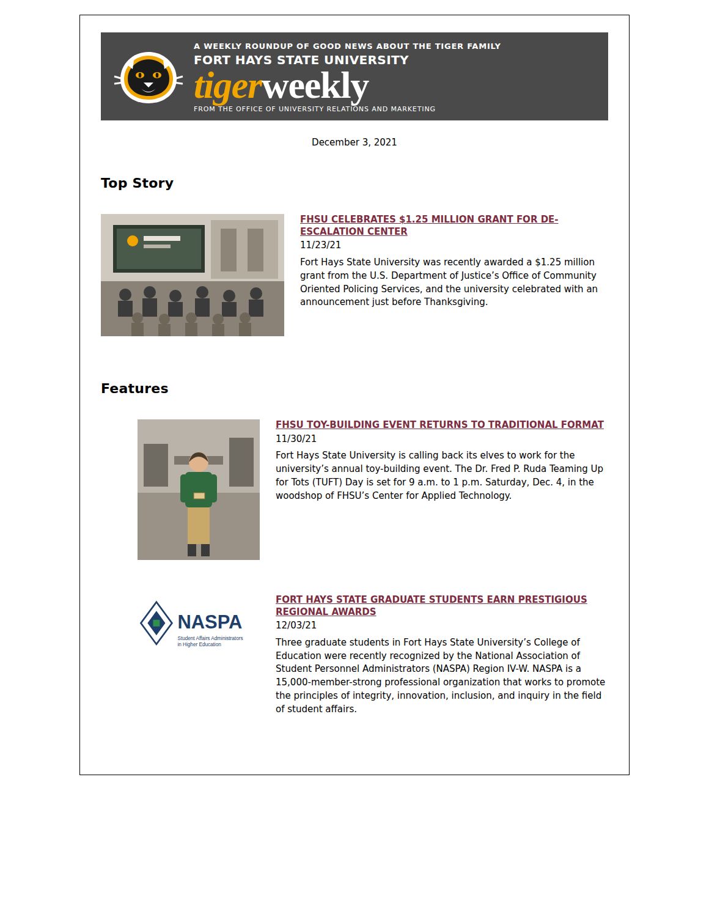A weekly roundup of good news about the Tiger family
Fort Hays State University
tiger weekly
From the Office of University Relations and Marketing
December 3, 2021
Top Story
FHSU celebrates $1.25 million grant for de-escalation center
11/23/21
Fort Hays State University was recently awarded a $1.25 million grant from the U.S. Department of Justice’s Office of Community Oriented Policing Services, and the university celebrated with an announcement just before Thanksgiving.
Features
FHSU toy-building event returns to traditional format
11/30/21
Fort Hays State University is calling back its elves to work for the university’s annual toy-building event. The Dr. Fred P. Ruda Teaming Up for Tots (TUFT) Day is set for 9 a.m. to 1 p.m. Saturday, Dec. 4, in the woodshop of FHSU’s Center for Applied Technology.
NASPA Student Affairs Administrators in Higher Education
Fort Hays State graduate students earn prestigious regional awards
12/03/21
Three graduate students in Fort Hays State University’s College of Education were recently recognized by the National Association of Student Personnel Administrators (NASPA) Region IV-W. NASPA is a 15,000-member-strong professional organization that works to promote the principles of integrity, innovation, inclusion, and inquiry in the field of student affairs.